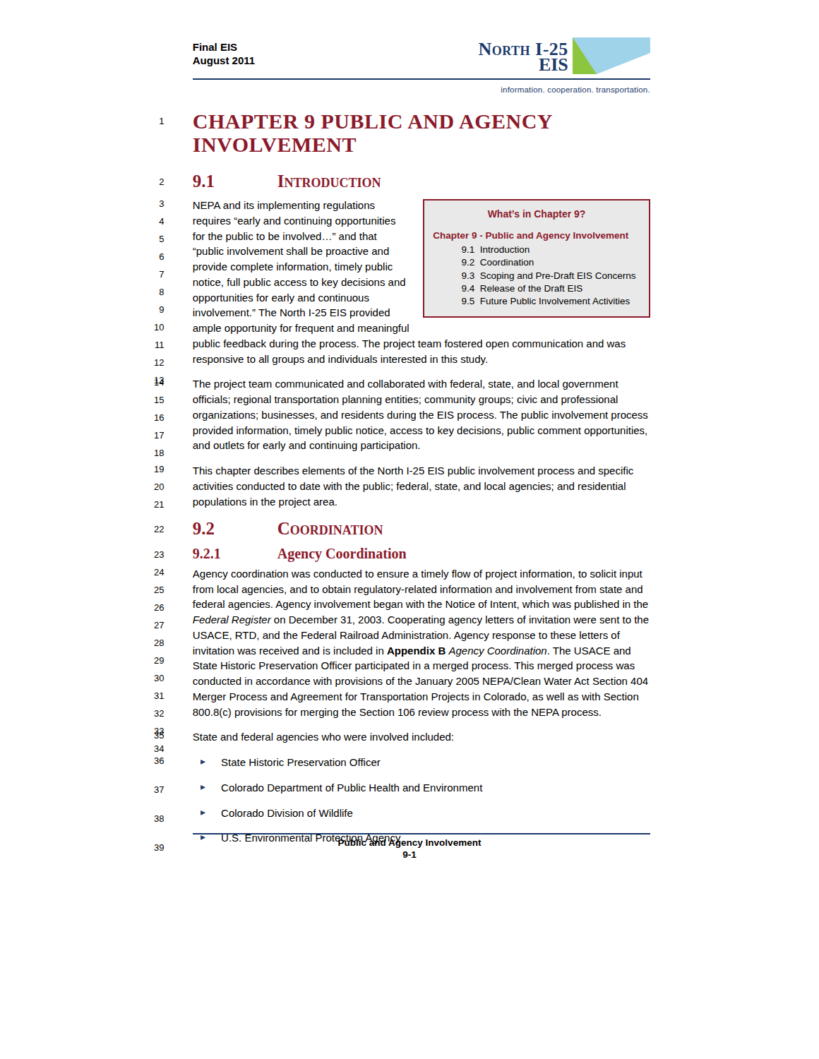Final EIS
August 2011
North I-25
EIS
information. cooperation. transportation.
1
CHAPTER 9 PUBLIC AND AGENCY INVOLVEMENT
2
9.1 Introduction
3 4 5 6 7 8 9 10 11 12 13
What’s in Chapter 9?
Chapter 9 - Public and Agency Involvement
9.1 Introduction
9.2 Coordination
9.3 Scoping and Pre-Draft EIS Concerns
9.4 Release of the Draft EIS
9.5 Future Public Involvement Activities
NEPA and its implementing regulations requires “early and continuing opportunities for the public to be involved…” and that “public involvement shall be proactive and provide complete information, timely public notice, full public access to key decisions and opportunities for early and continuous involvement.” The North I-25 EIS provided ample opportunity for frequent and meaningful public feedback during the process. The project team fostered open communication and was responsive to all groups and individuals interested in this study.
14 15 16 17 18
The project team communicated and collaborated with federal, state, and local government officials; regional transportation planning entities; community groups; civic and professional organizations; businesses, and residents during the EIS process. The public involvement process provided information, timely public notice, access to key decisions, public comment opportunities, and outlets for early and continuing participation.
19 20 21
This chapter describes elements of the North I-25 EIS public involvement process and specific activities conducted to date with the public; federal, state, and local agencies; and residential populations in the project area.
22
9.2 Coordination
23
9.2.1 Agency Coordination
24 25 26 27 28 29 30 31 32 33 34
Agency coordination was conducted to ensure a timely flow of project information, to solicit input from local agencies, and to obtain regulatory-related information and involvement from state and federal agencies. Agency involvement began with the Notice of Intent, which was published in the Federal Register on December 31, 2003. Cooperating agency letters of invitation were sent to the USACE, RTD, and the Federal Railroad Administration. Agency response to these letters of invitation was received and is included in Appendix B Agency Coordination. The USACE and State Historic Preservation Officer participated in a merged process. This merged process was conducted in accordance with provisions of the January 2005 NEPA/Clean Water Act Section 404 Merger Process and Agreement for Transportation Projects in Colorado, as well as with Section 800.8(c) provisions for merging the Section 106 review process with the NEPA process.
35
State and federal agencies who were involved included:
36 37 38 39
State Historic Preservation Officer
Colorado Department of Public Health and Environment
Colorado Division of Wildlife
U.S. Environmental Protection Agency
Public and Agency Involvement
9-1